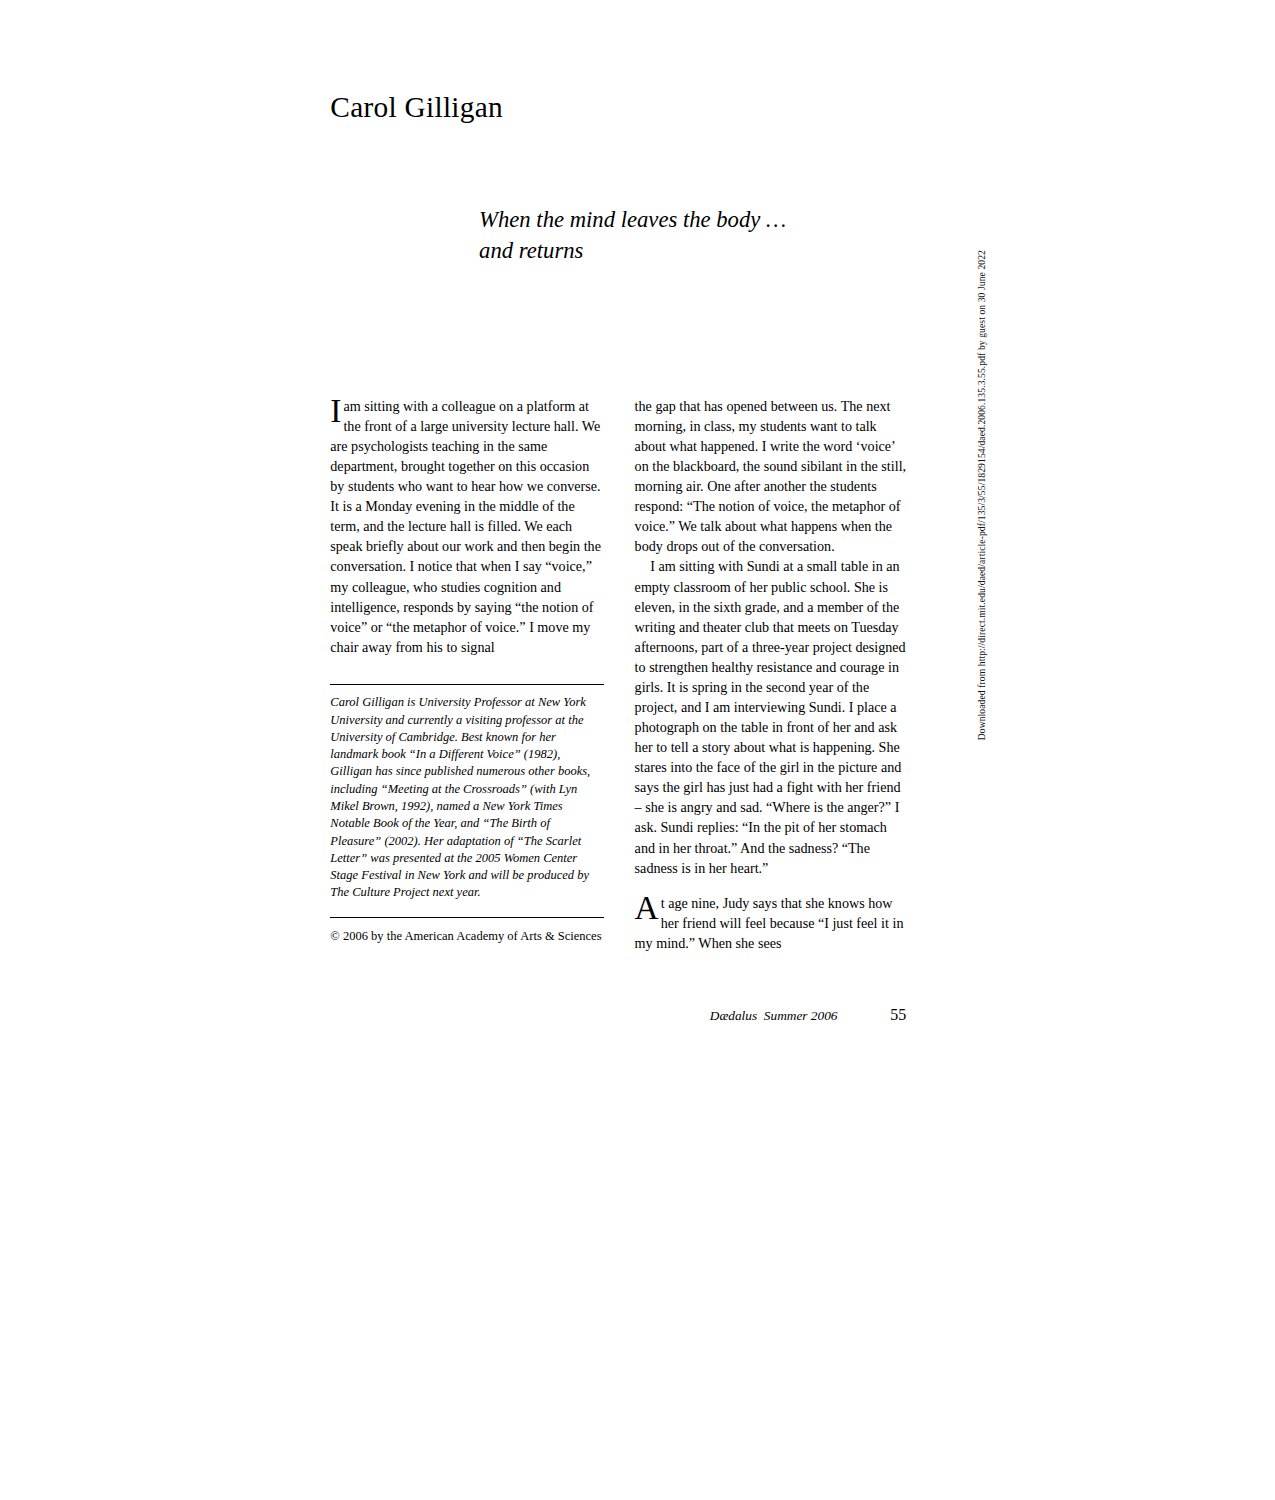Downloaded from http://direct.mit.edu/daed/article-pdf/135/3/55/1829154/daed.2006.135.3.55.pdf by guest on 30 June 2022
Carol Gilligan
When the mind leaves the body …
and returns
Iam sitting with a colleague on a platform at the front of a large university lecture hall. We are psychologists teaching in the same department, brought together on this occasion by students who want to hear how we converse. It is a Monday evening in the middle of the term, and the lecture hall is filled. We each speak briefly about our work and then begin the conversation. I notice that when I say “voice,” my colleague, who studies cognition and intelligence, responds by saying “the notion of voice” or “the metaphor of voice.” I move my chair away from his to signal
Carol Gilligan is University Professor at New York University and currently a visiting professor at the University of Cambridge. Best known for her landmark book “In a Different Voice” (1982), Gilligan has since published numerous other books, including “Meeting at the Crossroads” (with Lyn Mikel Brown, 1992), named a New York Times Notable Book of the Year, and “The Birth of Pleasure” (2002). Her adaptation of “The Scarlet Letter” was presented at the 2005 Women Center Stage Festival in New York and will be produced by The Culture Project next year.
© 2006 by the American Academy of Arts & Sciences
the gap that has opened between us. The next morning, in class, my students want to talk about what happened. I write the word ‘voice’ on the blackboard, the sound sibilant in the still, morning air. One after another the students respond: “The notion of voice, the metaphor of voice.” We talk about what happens when the body drops out of the conversation.
I am sitting with Sundi at a small table in an empty classroom of her public school. She is eleven, in the sixth grade, and a member of the writing and theater club that meets on Tuesday afternoons, part of a three-year project designed to strengthen healthy resistance and courage in girls. It is spring in the second year of the project, and I am interviewing Sundi. I place a photograph on the table in front of her and ask her to tell a story about what is happening. She stares into the face of the girl in the picture and says the girl has just had a fight with her friend – she is angry and sad. “Where is the anger?” I ask. Sundi replies: “In the pit of her stomach and in her throat.” And the sadness? “The sadness is in her heart.”
At age nine, Judy says that she knows how her friend will feel because “I just feel it in my mind.” When she sees
Dædalus Summer 2006 55